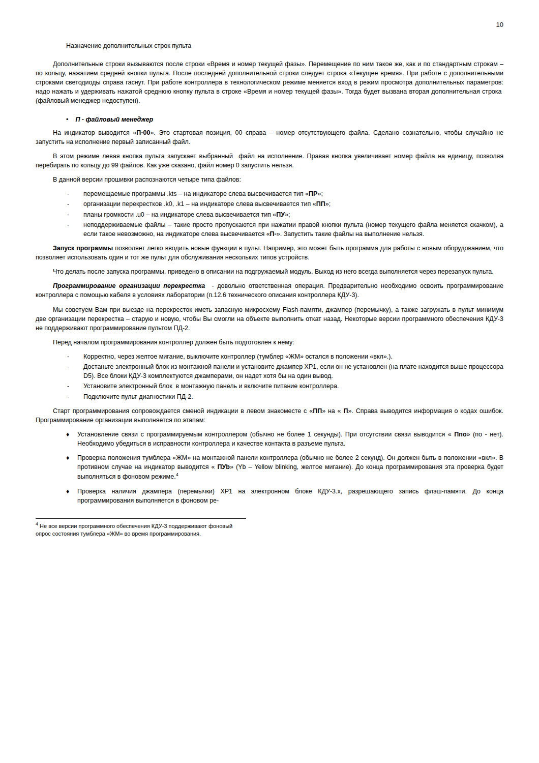10
Назначение дополнительных строк пульта
Дополнительные строки вызываются после строки «Время и номер текущей фазы». Перемещение по ним такое же, как и по стандартным строкам – по кольцу, нажатием средней кнопки пульта. После последней дополнительной строки следует строка «Текущее время». При работе с дополнительными строками светодиоды справа гаснут. При работе контроллера в технологическом режиме меняется вход в режим просмотра дополнительных параметров: надо нажать и удерживать нажатой среднюю кнопку пульта в строке «Время и номер текущей фазы». Тогда будет вызвана вторая дополнительная строка (файловый менеджер недоступен).
•П - файловый менеджер
На индикатор выводится «П-00». Это стартовая позиция, 00 справа – номер отсутствующего файла. Сделано сознательно, чтобы случайно не запустить на исполнение первый записанный файл.
В этом режиме левая кнопка пульта запускает выбранный файл на исполнение. Правая кнопка увеличивает номер файла на единицу, позволяя перебирать по кольцу до 99 файлов. Как уже сказано, файл номер 0 запустить нельзя.
В данной версии прошивки распознаются четыре типа файлов:
перемещаемые программы .kts – на индикаторе слева высвечивается тип «ПР»;
организации перекрестков .k0, .k1 – на индикаторе слева высвечивается тип «ПП»;
планы громкости .u0 – на индикаторе слева высвечивается тип «ПУ»;
неподдерживаемые файлы – такие просто пропускаются при нажатии правой кнопки пульта (номер текущего файла меняется скачком), а если такое невозможно, на индикаторе слева высвечивается «П-». Запустить такие файлы на выполнение нельзя.
Запуск программы позволяет легко вводить новые функции в пульт. Например, это может быть программа для работы с новым оборудованием, что позволяет использовать один и тот же пульт для обслуживания нескольких типов устройств.
Что делать после запуска программы, приведено в описании на подгружаемый модуль. Выход из него всегда выполняется через перезапуск пульта.
Программирование организации перекрестка - довольно ответственная операция. Предварительно необходимо освоить программирование контроллера с помощью кабеля в условиях лаборатории (п.12.6 технического описания контроллера КДУ-3).
Мы советуем Вам при выезде на перекресток иметь запасную микросхему Flash-памяти, джампер (перемычку), а также загружать в пульт минимум две организации перекрестка – старую и новую, чтобы Вы смогли на объекте выполнить откат назад. Некоторые версии программного обеспечения КДУ-3 не поддерживают программирование пультом ПД-2.
Перед началом программирования контроллер должен быть подготовлен к нему:
Корректно, через желтое мигание, выключите контроллер (тумблер «ЖМ» остался в положении «вкл».).
Достаньте электронный блок из монтажной панели и установите джампер ХР1, если он не установлен (на плате находится выше процессора D5). Все блоки КДУ-3 комплектуются джамперами, он надет хотя бы на один вывод.
Установите электронный блок в монтажную панель и включите питание контроллера.
Подключите пульт диагностики ПД-2.
Старт программирования сопровождается сменой индикации в левом знакоместе с «ПП» на « П». Справа выводится информация о кодах ошибок. Программирование организации выполняется по этапам:
Установление связи с программируемым контроллером (обычно не более 1 секунды). При отсутствии связи выводится « Ппо» (по - нет). Необходимо убедиться в исправности контроллера и качестве контакта в разъеме пульта.
Проверка положения тумблера «ЖМ» на монтажной панели контроллера (обычно не более 2 секунд). Он должен быть в положении «вкл». В противном случае на индикатор выводится « ПУb» (Yb – Yellow blinking, желтое мигание). До конца программирования эта проверка будет выполняться в фоновом режиме.4
Проверка наличия джампера (перемычки) ХР1 на электронном блоке КДУ-3.х, разрешающего запись флэш-памяти. До конца программирования выполняется в фоновом ре-
4 Не все версии программного обеспечения КДУ-3 поддерживают фоновый опрос состояния тумблера «ЖМ» во время программирования.